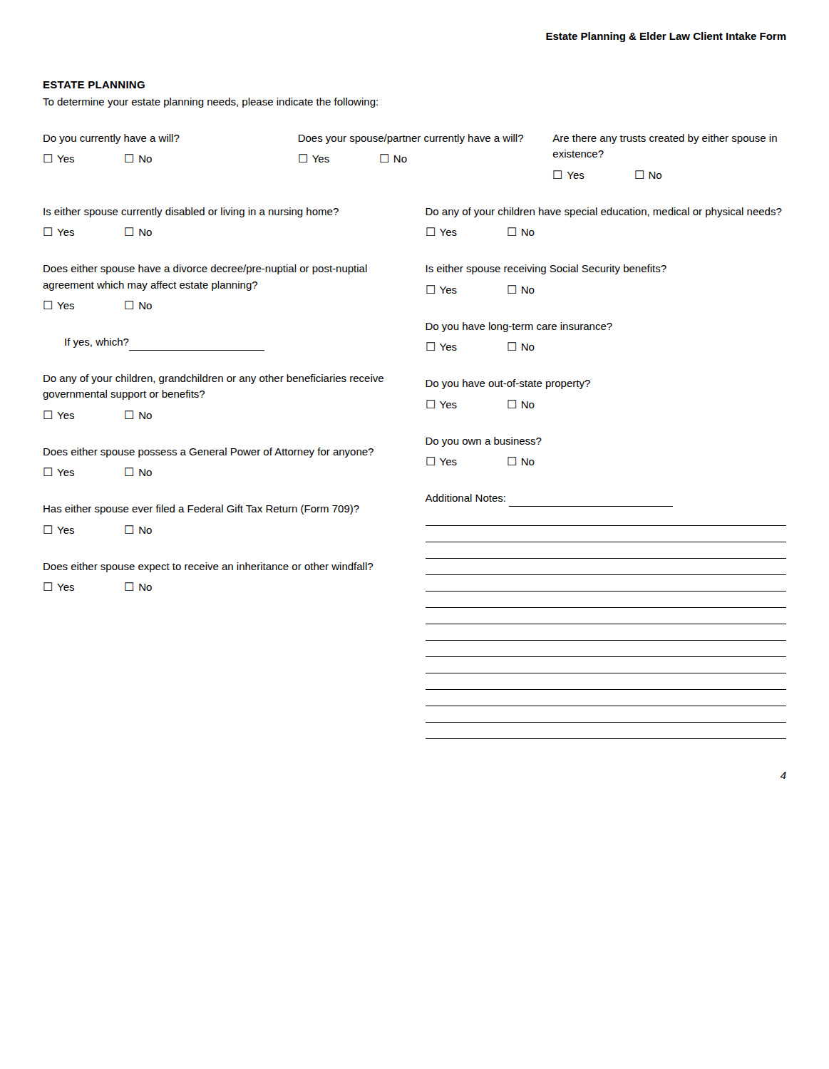Estate Planning & Elder Law Client Intake Form
ESTATE PLANNING
To determine your estate planning needs, please indicate the following:
Do you currently have a will?
Yes No
Does your spouse/partner currently have a will?
Yes No
Are there any trusts created by either spouse in existence?
Yes No
Is either spouse currently disabled or living in a nursing home?
Yes No
Does either spouse have a divorce decree/pre-nuptial or post-nuptial agreement which may affect estate planning?
Yes No
If yes, which?
Do any of your children, grandchildren or any other beneficiaries receive governmental support or benefits?
Yes No
Does either spouse possess a General Power of Attorney for anyone?
Yes No
Has either spouse ever filed a Federal Gift Tax Return (Form 709)?
Yes No
Does either spouse expect to receive an inheritance or other windfall?
Yes No
Do any of your children have special education, medical or physical needs?
Yes No
Is either spouse receiving Social Security benefits?
Yes No
Do you have long-term care insurance?
Yes No
Do you have out-of-state property?
Yes No
Do you own a business?
Yes No
Additional Notes:
4